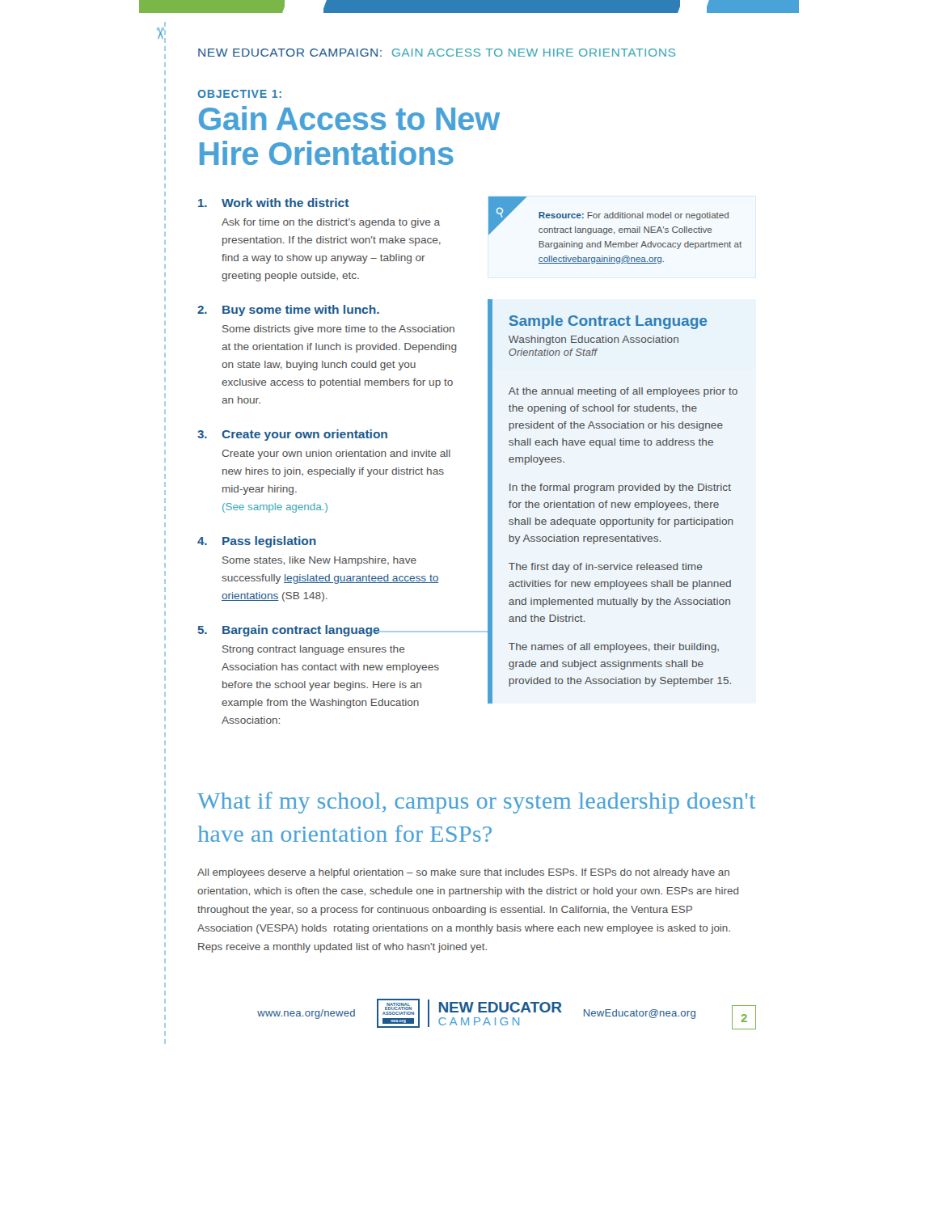✂
New Educator Campaign: Gain Access to New Hire Orientations
OBJECTIVE 1:
Gain Access to New
Hire Orientations
Work with the district
Ask for time on the district's agenda to give a presentation. If the district won't make space, find a way to show up anyway – tabling or greeting people outside, etc.
Buy some time with lunch.
Some districts give more time to the Association at the orientation if lunch is provided. Depending on state law, buying lunch could get you exclusive access to potential members for up to an hour.
Create your own orientation
Create your own union orientation and invite all new hires to join, especially if your district has mid-year hiring.
(See sample agenda.)
Pass legislation
Some states, like New Hampshire, have successfully legislated guaranteed access to orientations (SB 148).
Bargain contract language
Strong contract language ensures the Association has contact with new employees before the school year begins. Here is an example from the Washington Education Association:
⚲
Resource: For additional model or negotiated contract language, email NEA's Collective Bargaining and Member Advocacy department at collectivebargaining@nea.org.
Sample Contract Language
Washington Education Association Orientation of Staff
At the annual meeting of all employees prior to the opening of school for students, the president of the Association or his designee shall each have equal time to address the employees.
In the formal program provided by the District for the orientation of new employees, there shall be adequate opportunity for participation by Association representatives.
The first day of in-service released time activities for new employees shall be planned and implemented mutually by the Association and the District.
The names of all employees, their building, grade and subject assignments shall be provided to the Association by September 15.
What if my school, campus or system leadership doesn't
have an orientation for ESPs?
All employees deserve a helpful orientation – so make sure that includes ESPs. If ESPs do not already have an orientation, which is often the case, schedule one in partnership with the district or hold your own. ESPs are hired throughout the year, so a process for continuous onboarding is essential. In California, the Ventura ESP Association (VESPA) holds rotating orientations on a monthly basis where each new employee is asked to join. Reps receive a monthly updated list of who hasn't joined yet.
www.nea.org/newed
NATIONAL
EDUCATION
ASSOCIATION nea.org
NEW EDUCATOR
CAMPAIGN
NewEducator@nea.org
2